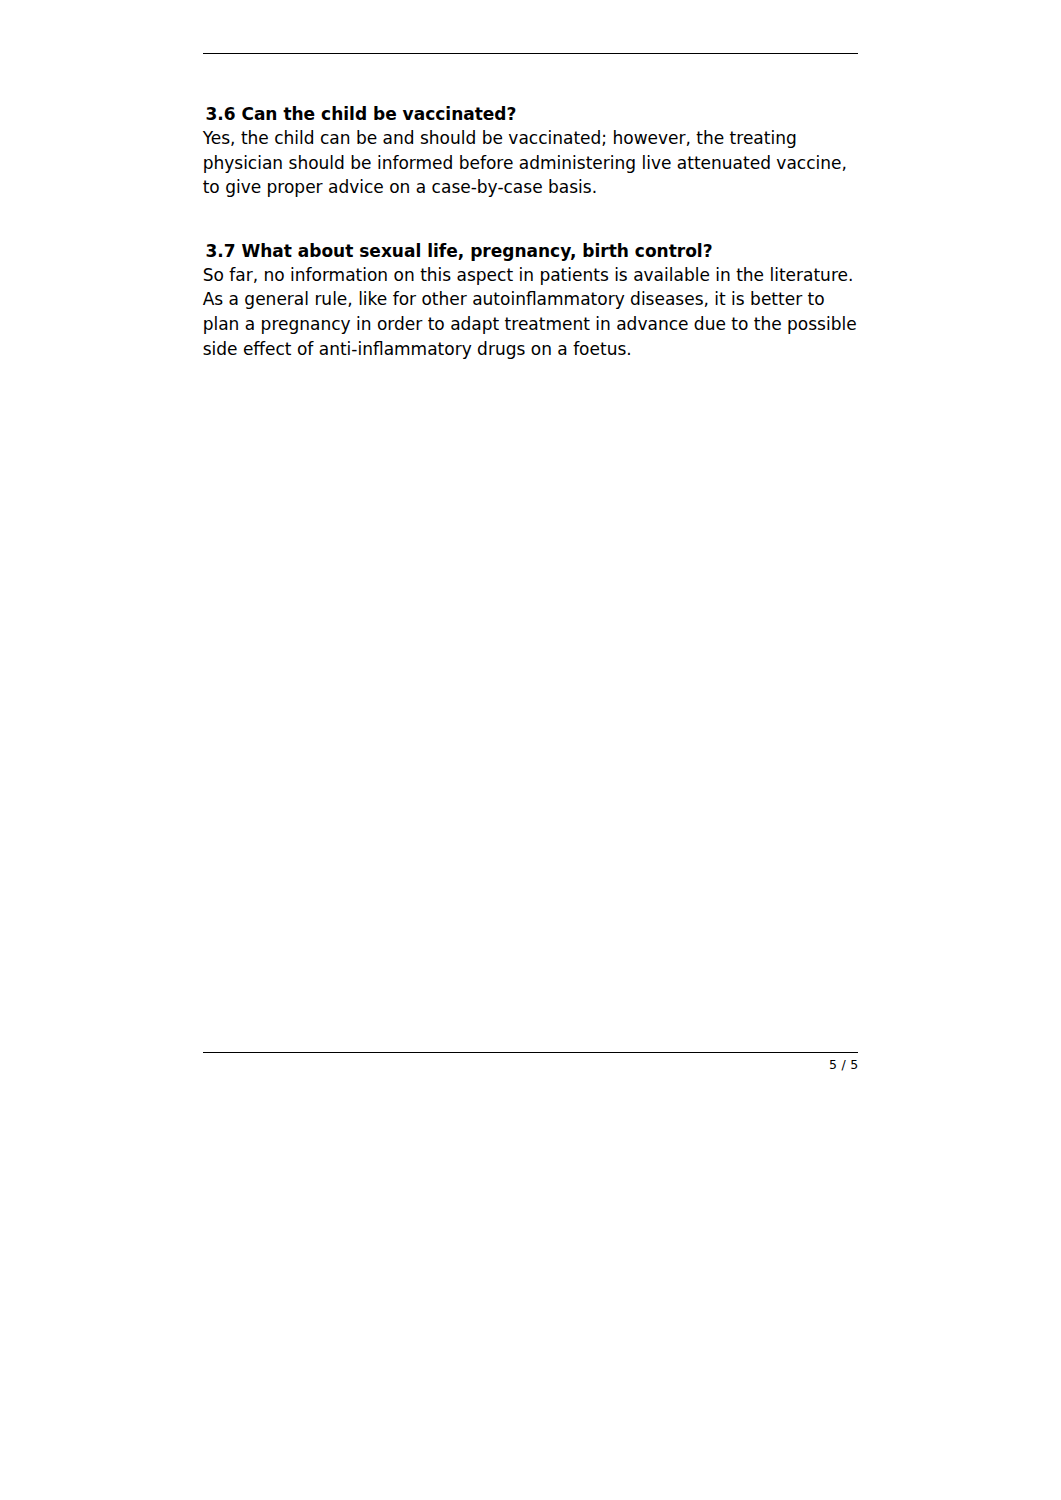3.6 Can the child be vaccinated?
Yes, the child can be and should be vaccinated; however, the treating physician should be informed before administering live attenuated vaccine, to give proper advice on a case-by-case basis.
3.7 What about sexual life, pregnancy, birth control?
So far, no information on this aspect in patients is available in the literature. As a general rule, like for other autoinflammatory diseases, it is better to plan a pregnancy in order to adapt treatment in advance due to the possible side effect of anti-inflammatory drugs on a foetus.
5 / 5